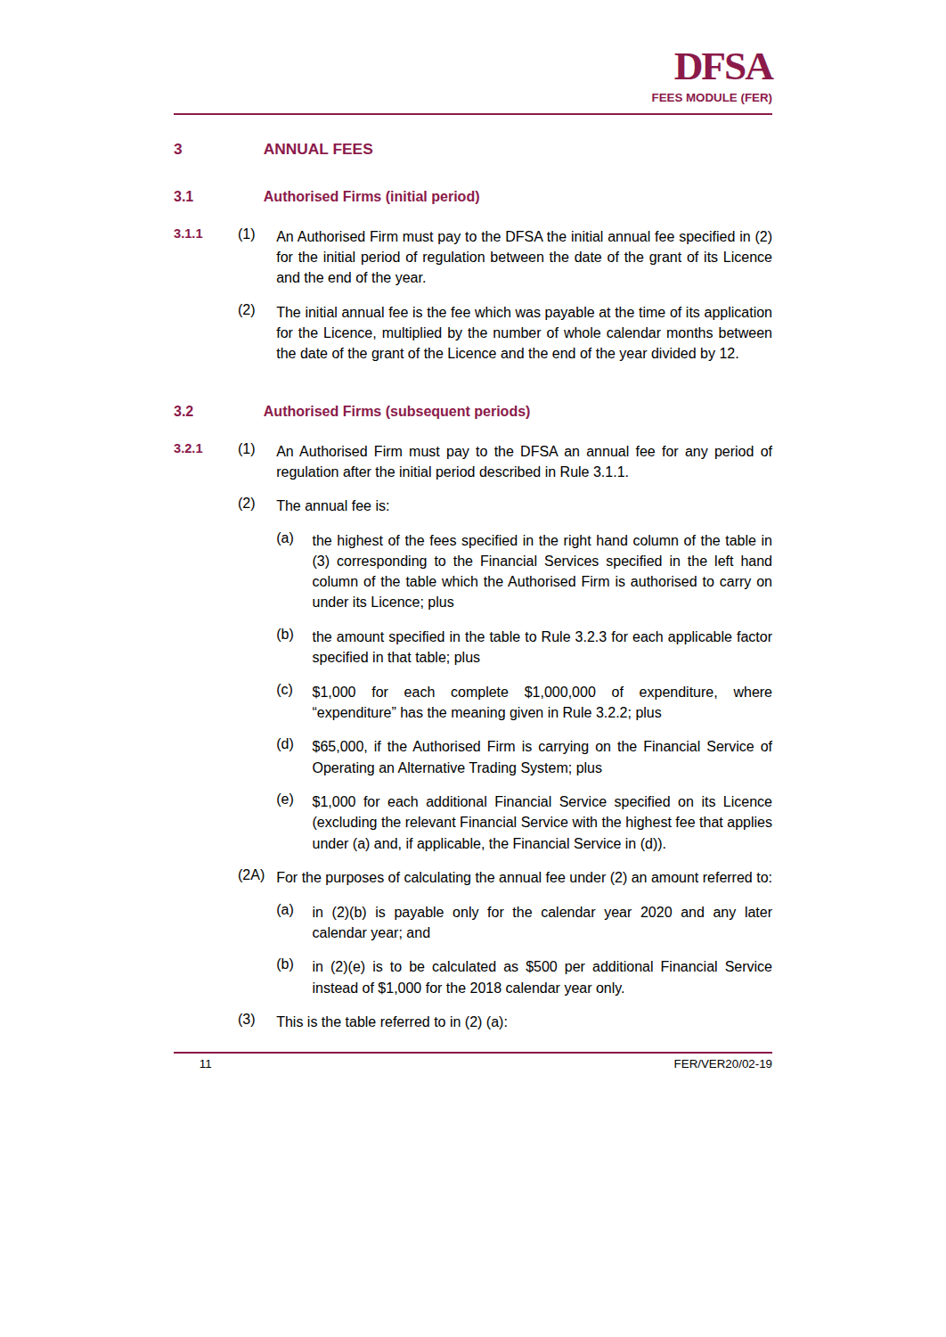DFSA
FEES MODULE (FER)
3 ANNUAL FEES
3.1 Authorised Firms (initial period)
3.1.1
(1)
An Authorised Firm must pay to the DFSA the initial annual fee specified in (2) for the initial period of regulation between the date of the grant of its Licence and the end of the year.
(2)
The initial annual fee is the fee which was payable at the time of its application for the Licence, multiplied by the number of whole calendar months between the date of the grant of the Licence and the end of the year divided by 12.
3.2 Authorised Firms (subsequent periods)
3.2.1
(1)
An Authorised Firm must pay to the DFSA an annual fee for any period of regulation after the initial period described in Rule 3.1.1.
(2)
The annual fee is:
(a)
the highest of the fees specified in the right hand column of the table in (3) corresponding to the Financial Services specified in the left hand column of the table which the Authorised Firm is authorised to carry on under its Licence; plus
(b)
the amount specified in the table to Rule 3.2.3 for each applicable factor specified in that table; plus
(c)
$1,000 for each complete $1,000,000 of expenditure, where “expenditure” has the meaning given in Rule 3.2.2; plus
(d)
$65,000, if the Authorised Firm is carrying on the Financial Service of Operating an Alternative Trading System; plus
(e)
$1,000 for each additional Financial Service specified on its Licence (excluding the relevant Financial Service with the highest fee that applies under (a) and, if applicable, the Financial Service in (d)).
(2A)
For the purposes of calculating the annual fee under (2) an amount referred to:
(a)
in (2)(b) is payable only for the calendar year 2020 and any later calendar year; and
(b)
in (2)(e) is to be calculated as $500 per additional Financial Service instead of $1,000 for the 2018 calendar year only.
(3)
This is the table referred to in (2) (a):
11
FER/VER20/02-19